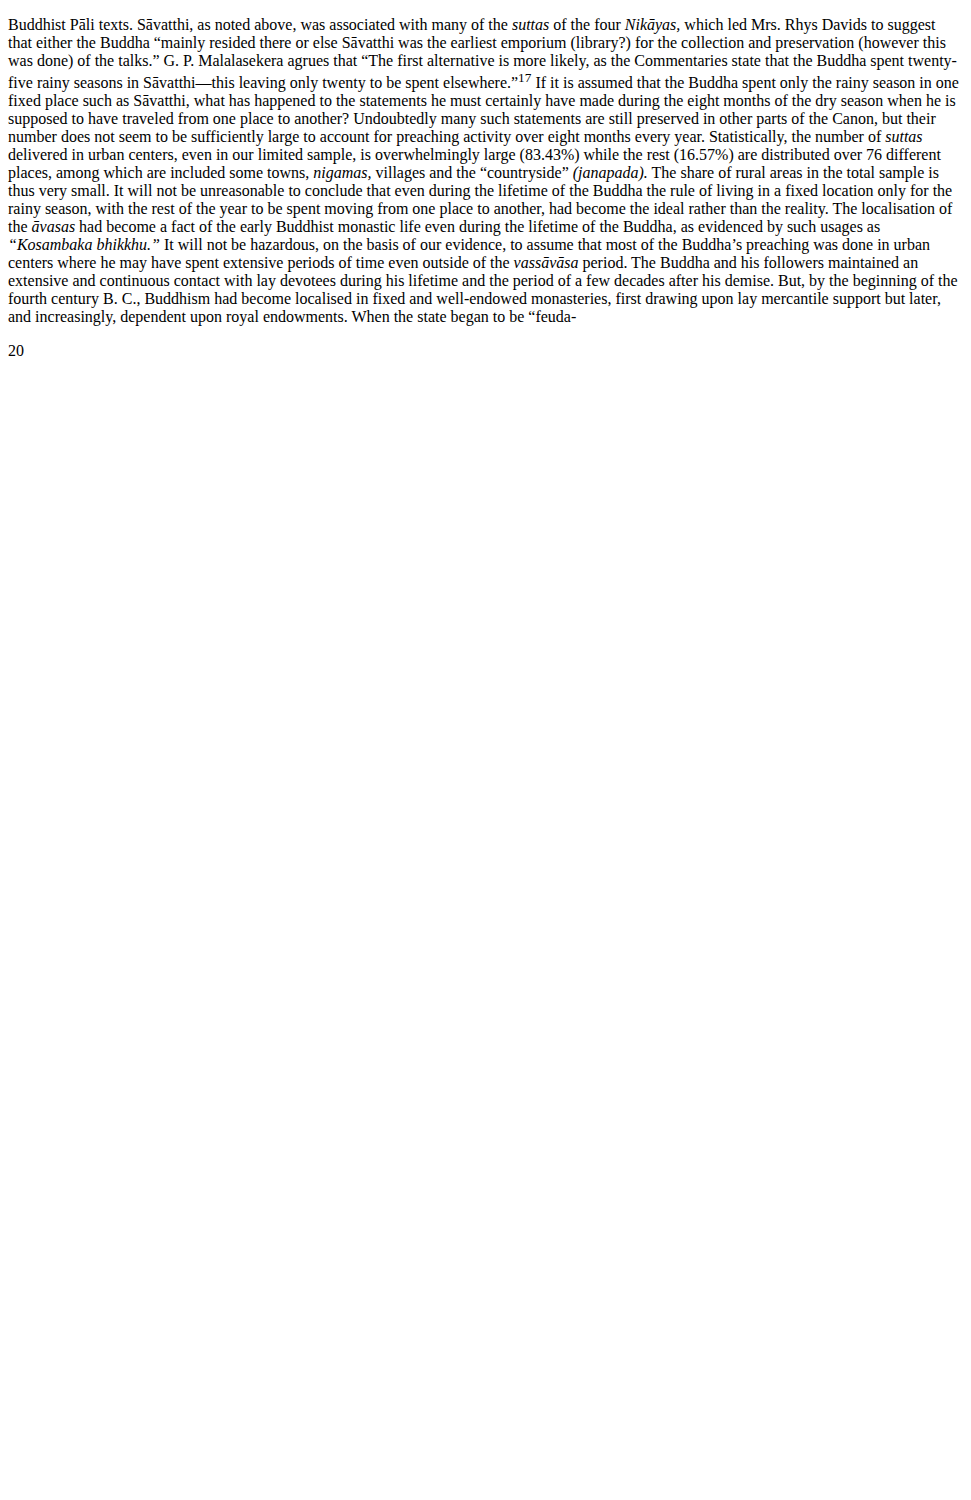Buddhist Pāli texts. Sāvatthi, as noted above, was associated with many of the suttas of the four Nikāyas, which led Mrs. Rhys Davids to suggest that either the Buddha “mainly resided there or else Sāvatthi was the earliest emporium (library?) for the collection and preservation (however this was done) of the talks.” G. P. Malalasekera agrues that “The first alternative is more likely, as the Commentaries state that the Buddha spent twenty-five rainy seasons in Sāvatthi—this leaving only twenty to be spent elsewhere.”17 If it is assumed that the Buddha spent only the rainy season in one fixed place such as Sāvatthi, what has happened to the statements he must certainly have made during the eight months of the dry season when he is supposed to have traveled from one place to another? Undoubtedly many such statements are still preserved in other parts of the Canon, but their number does not seem to be sufficiently large to account for preaching activity over eight months every year. Statistically, the number of suttas delivered in urban centers, even in our limited sample, is overwhelmingly large (83.43%) while the rest (16.57%) are distributed over 76 different places, among which are included some towns, nigamas, villages and the “countryside” (janapada). The share of rural areas in the total sample is thus very small. It will not be unreasonable to conclude that even during the lifetime of the Buddha the rule of living in a fixed location only for the rainy season, with the rest of the year to be spent moving from one place to another, had become the ideal rather than the reality. The localisation of the āvasas had become a fact of the early Buddhist monastic life even during the lifetime of the Buddha, as evidenced by such usages as “Kosambaka bhikkhu.” It will not be hazardous, on the basis of our evidence, to assume that most of the Buddha’s preaching was done in urban centers where he may have spent extensive periods of time even outside of the vassāvāsa period. The Buddha and his followers maintained an extensive and continuous contact with lay devotees during his lifetime and the period of a few decades after his demise. But, by the beginning of the fourth century B. C., Buddhism had become localised in fixed and well-endowed monasteries, first drawing upon lay mercantile support but later, and increasingly, dependent upon royal endowments. When the state began to be “feuda-
20